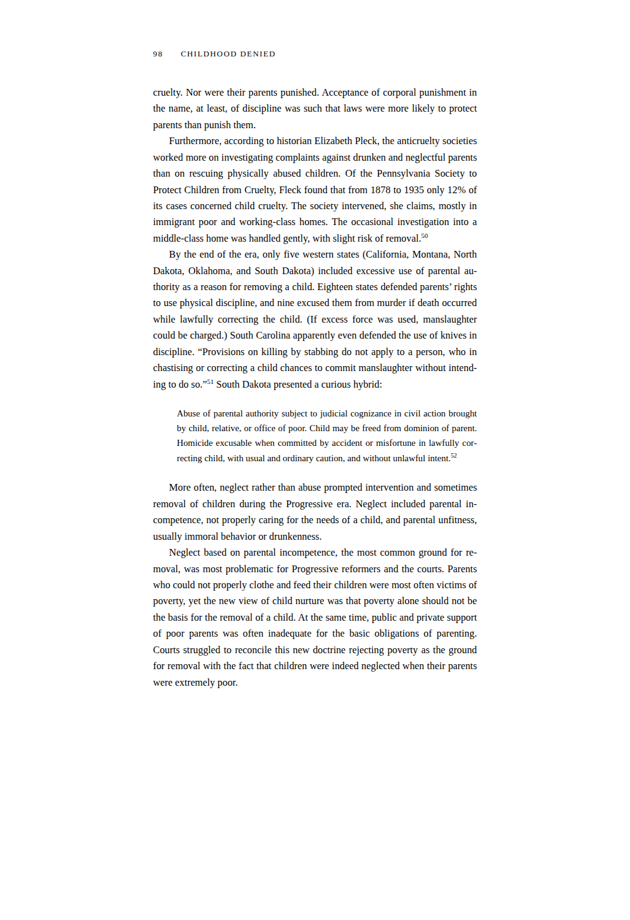98 CHILDHOOD DENIED
cruelty. Nor were their parents punished. Acceptance of corporal punishment in the name, at least, of discipline was such that laws were more likely to protect parents than punish them.
Furthermore, according to historian Elizabeth Pleck, the anticruelty societies worked more on investigating complaints against drunken and neglectful parents than on rescuing physically abused children. Of the Pennsylvania Society to Protect Children from Cruelty, Fleck found that from 1878 to 1935 only 12% of its cases concerned child cruelty. The society intervened, she claims, mostly in immigrant poor and working-class homes. The occasional investigation into a middle-class home was handled gently, with slight risk of removal.50
By the end of the era, only five western states (California, Montana, North Dakota, Oklahoma, and South Dakota) included excessive use of parental authority as a reason for removing a child. Eighteen states defended parents’ rights to use physical discipline, and nine excused them from murder if death occurred while lawfully correcting the child. (If excess force was used, manslaughter could be charged.) South Carolina apparently even defended the use of knives in discipline. “Provisions on killing by stabbing do not apply to a person, who in chastising or correcting a child chances to commit manslaughter without intending to do so.”51 South Dakota presented a curious hybrid:
Abuse of parental authority subject to judicial cognizance in civil action brought by child, relative, or office of poor. Child may be freed from dominion of parent. Homicide excusable when committed by accident or misfortune in lawfully correcting child, with usual and ordinary caution, and without unlawful intent.52
More often, neglect rather than abuse prompted intervention and sometimes removal of children during the Progressive era. Neglect included parental incompetence, not properly caring for the needs of a child, and parental unfitness, usually immoral behavior or drunkenness.
Neglect based on parental incompetence, the most common ground for removal, was most problematic for Progressive reformers and the courts. Parents who could not properly clothe and feed their children were most often victims of poverty, yet the new view of child nurture was that poverty alone should not be the basis for the removal of a child. At the same time, public and private support of poor parents was often inadequate for the basic obligations of parenting. Courts struggled to reconcile this new doctrine rejecting poverty as the ground for removal with the fact that children were indeed neglected when their parents were extremely poor.